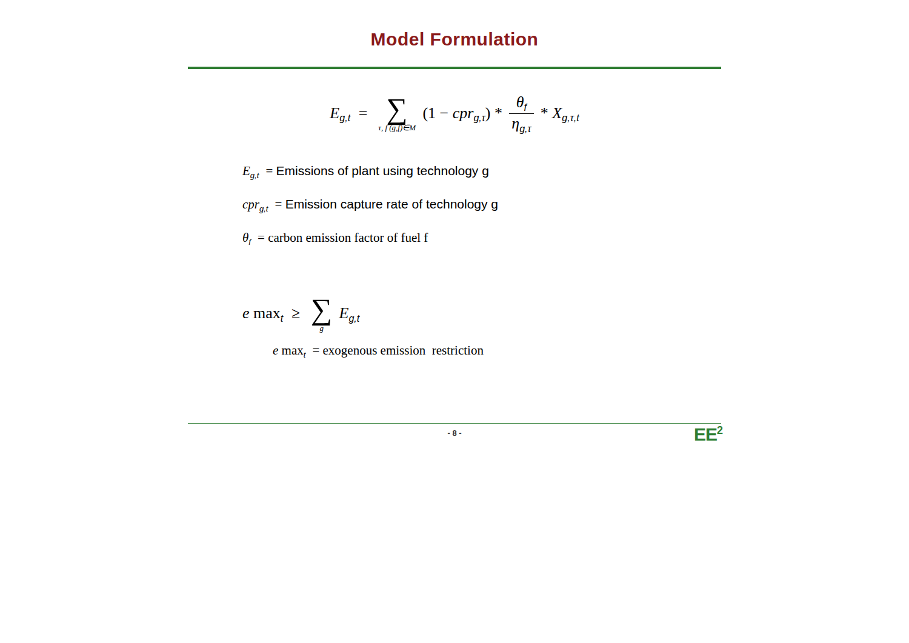Model Formulation
Eg,t = ∑ τ, f (g,f)∈M (1 − cpr g,τ) * θf ηg,τ * Xg,τ,t
Eg,t = Emissions of plant using technology g
cpr g,t = Emission capture rate of technology g
θf = carbon emission factor of fuel f
e max t ≥ ∑ g Eg,t
e max t = exogenous emission restriction
- 8 -
EE2